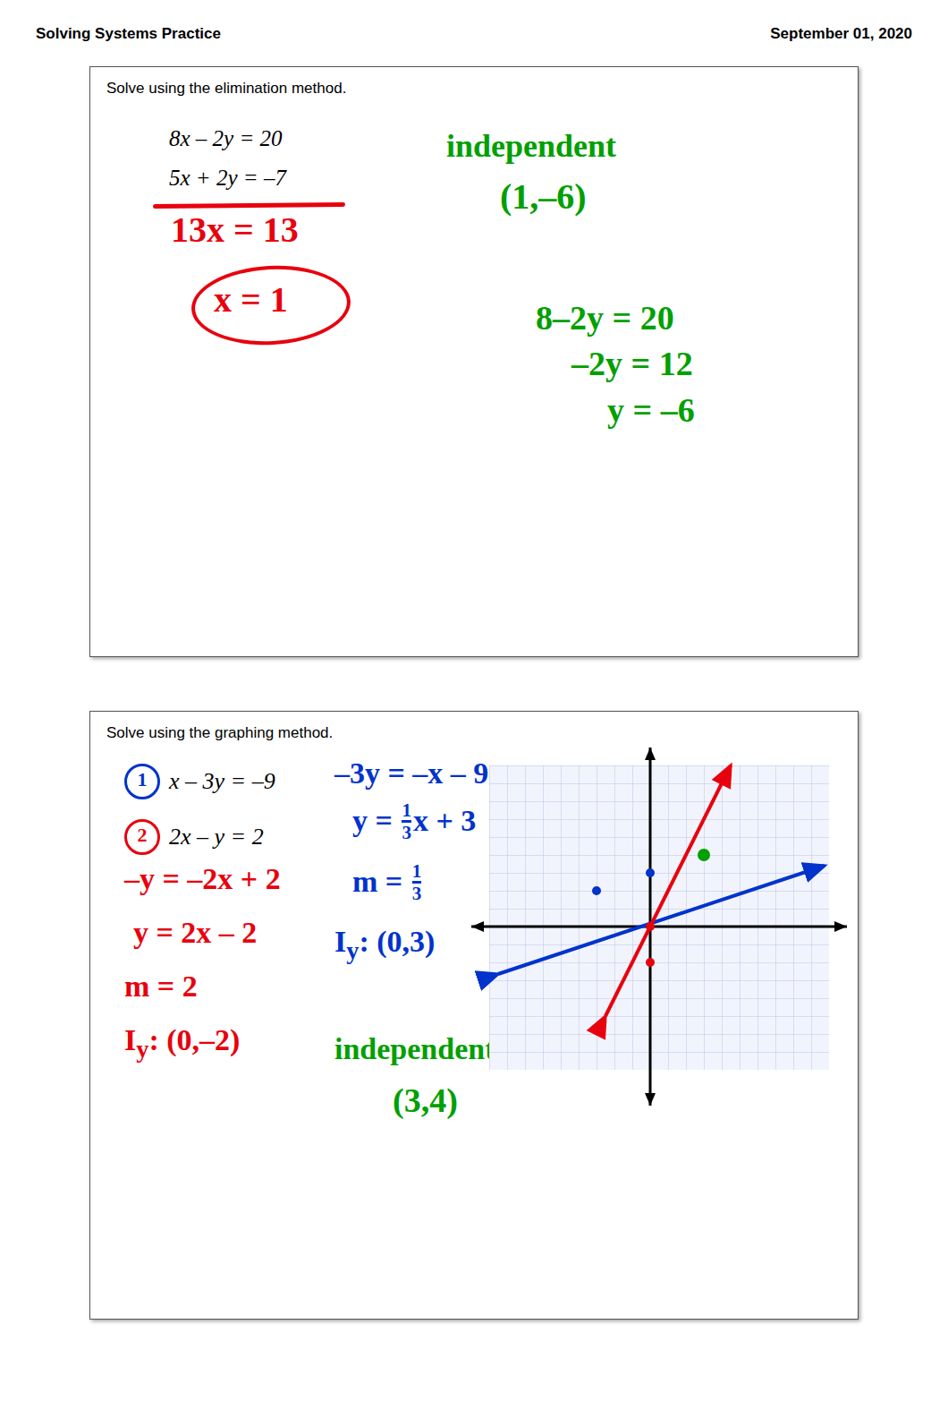Solving Systems Practice September 01, 2020
Solve using the elimination method.
8x – 2y = 20
5x + 2y = –7
13x = 13
x = 1
independent
(1,–6)
8–2y = 20
–2y = 12
y = –6
Solve using the graphing method.
1 x – 3y = –9
22x – y = 2
–3y = –x – 9
y = 13x + 3
m = 13
Iy: (0,3)
–y = –2x + 2
y = 2x – 2
m = 2
Iy: (0,–2)
independent
(3,4)
blue line: y = (1/3)x + 3 (20px per unit)